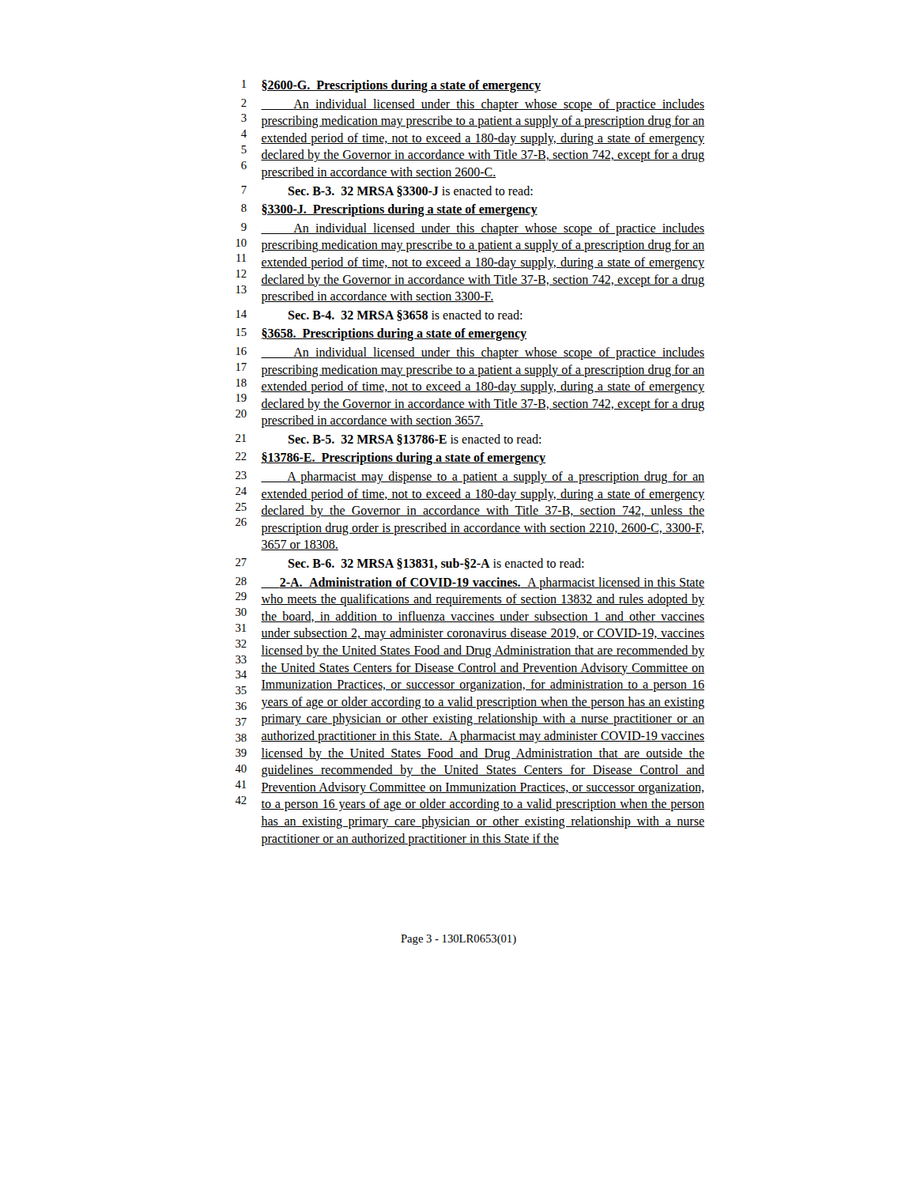| 1 | §2600-G. Prescriptions during a state of emergency |
| 2 3 4 5 6 | An individual licensed under this chapter whose scope of practice includes prescribing medication may prescribe to a patient a supply of a prescription drug for an extended period of time, not to exceed a 180-day supply, during a state of emergency declared by the Governor in accordance with Title 37-B, section 742, except for a drug prescribed in accordance with section 2600-C. |
| 7 | Sec. B-3. 32 MRSA §3300-J is enacted to read: |
| 8 | §3300-J. Prescriptions during a state of emergency |
| 9 10 11 12 13 | An individual licensed under this chapter whose scope of practice includes prescribing medication may prescribe to a patient a supply of a prescription drug for an extended period of time, not to exceed a 180-day supply, during a state of emergency declared by the Governor in accordance with Title 37-B, section 742, except for a drug prescribed in accordance with section 3300-F. |
| 14 | Sec. B-4. 32 MRSA §3658 is enacted to read: |
| 15 | §3658. Prescriptions during a state of emergency |
| 16 17 18 19 20 | An individual licensed under this chapter whose scope of practice includes prescribing medication may prescribe to a patient a supply of a prescription drug for an extended period of time, not to exceed a 180-day supply, during a state of emergency declared by the Governor in accordance with Title 37-B, section 742, except for a drug prescribed in accordance with section 3657. |
| 21 | Sec. B-5. 32 MRSA §13786-E is enacted to read: |
| 22 | §13786-E. Prescriptions during a state of emergency |
| 23 24 25 26 | A pharmacist may dispense to a patient a supply of a prescription drug for an extended period of time, not to exceed a 180-day supply, during a state of emergency declared by the Governor in accordance with Title 37-B, section 742, unless the prescription drug order is prescribed in accordance with section 2210, 2600-C, 3300-F, 3657 or 18308. |
| 27 | Sec. B-6. 32 MRSA §13831, sub-§2-A is enacted to read: |
| 28 29 30 31 32 33 34 35 36 37 38 39 40 41 42 | 2-A. Administration of COVID-19 vaccines. A pharmacist licensed in this State who meets the qualifications and requirements of section 13832 and rules adopted by the board, in addition to influenza vaccines under subsection 1 and other vaccines under subsection 2, may administer coronavirus disease 2019, or COVID-19, vaccines licensed by the United States Food and Drug Administration that are recommended by the United States Centers for Disease Control and Prevention Advisory Committee on Immunization Practices, or successor organization, for administration to a person 16 years of age or older according to a valid prescription when the person has an existing primary care physician or other existing relationship with a nurse practitioner or an authorized practitioner in this State. A pharmacist may administer COVID-19 vaccines licensed by the United States Food and Drug Administration that are outside the guidelines recommended by the United States Centers for Disease Control and Prevention Advisory Committee on Immunization Practices, or successor organization, to a person 16 years of age or older according to a valid prescription when the person has an existing primary care physician or other existing relationship with a nurse practitioner or an authorized practitioner in this State if the |
Page 3 - 130LR0653(01)